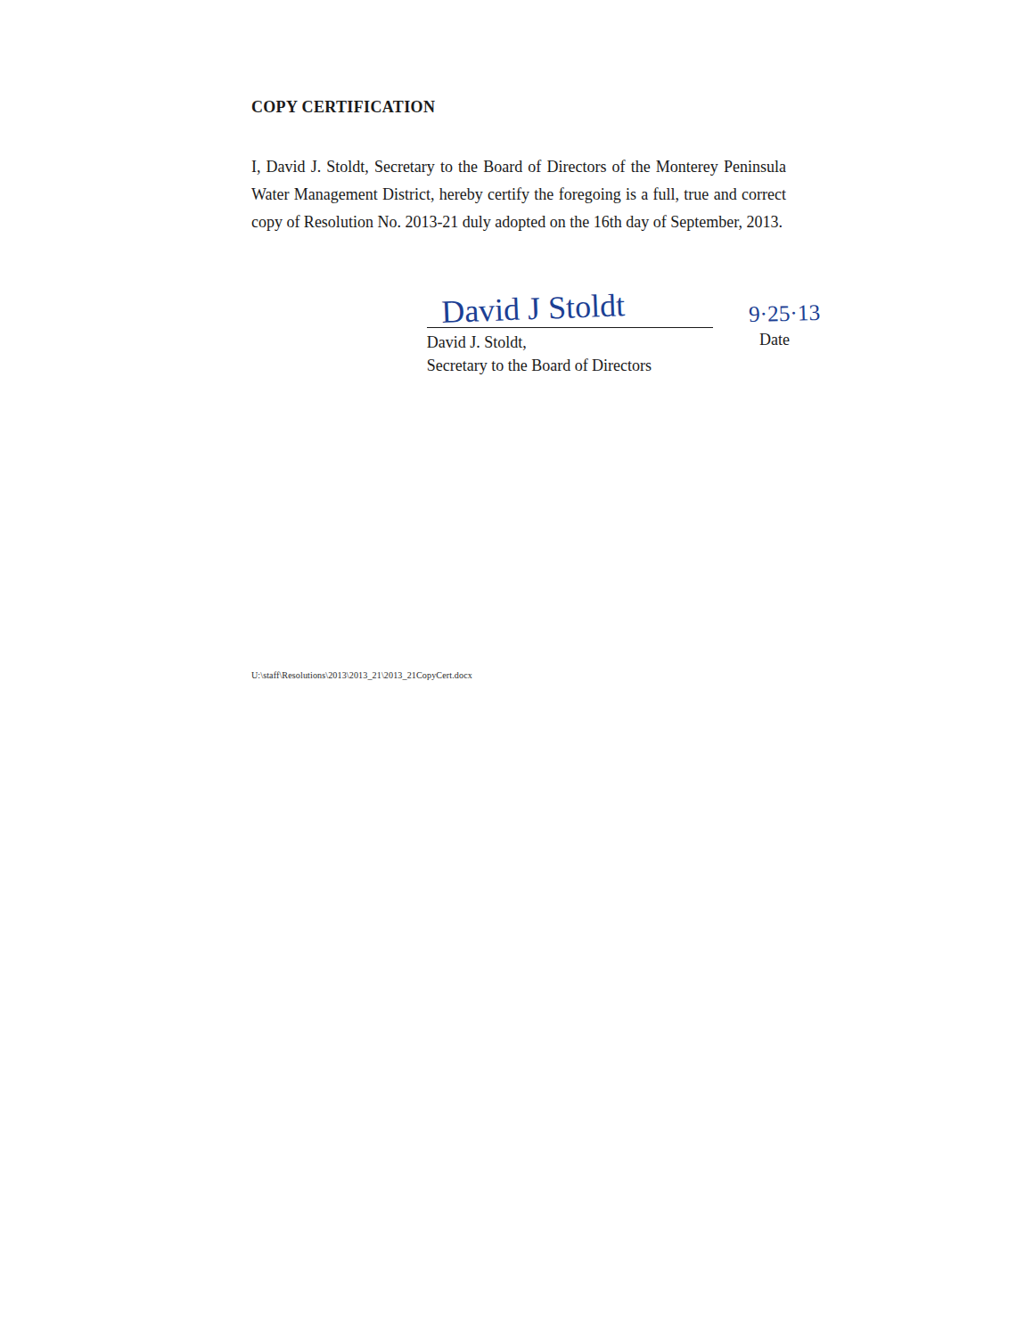Copy Certification
I, David J. Stoldt, Secretary to the Board of Directors of the Monterey Peninsula Water Management District, hereby certify the foregoing is a full, true and correct copy of Resolution No. 2013-21 duly adopted on the 16th day of September, 2013.
David J Stoldt
9·25·13
David J. Stoldt,
Secretary to the Board of Directors
Date
U:\staff\Resolutions\2013\2013_21\2013_21CopyCert.docx